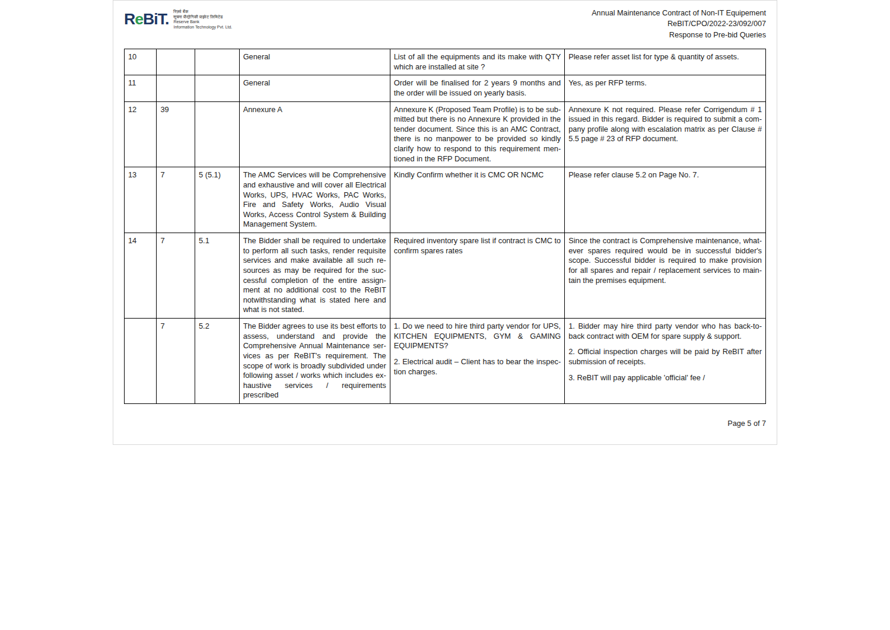Re BiT.
रिज़र्व बैंक सूचना प्रौद्योगिकी प्राइवेट लिमिटेड Reserve Bank
Information Technology Pvt. Ltd.
Annual Maintenance Contract of Non-IT Equipement
ReBIT/CPO/2022-23/092/007
Response to Pre-bid Queries
| 10 | | | General | List of all the equipments and its make with QTY which are installed at site ? | Please refer asset list for type & quantity of assets. |
| 11 | | | General | Order will be finalised for 2 years 9 months and the order will be issued on yearly basis. | Yes, as per RFP terms. |
| 12 | 39 | | Annexure A | Annexure K (Proposed Team Profile) is to be submitted but there is no Annexure K provided in the tender document. Since this is an AMC Contract, there is no manpower to be provided so kindly clarify how to respond to this requirement mentioned in the RFP Document. | Annexure K not required. Please refer Corrigendum # 1 issued in this regard. Bidder is required to submit a company profile along with escalation matrix as per Clause # 5.5 page # 23 of RFP document. |
| 13 | 7 | 5 (5.1) | The AMC Services will be Comprehensive and exhaustive and will cover all Electrical Works, UPS, HVAC Works, PAC Works, Fire and Safety Works, Audio Visual Works, Access Control System & Building Management System. | Kindly Confirm whether it is CMC OR NCMC | Please refer clause 5.2 on Page No. 7. |
| 14 | 7 | 5.1 | The Bidder shall be required to undertake to perform all such tasks, render requisite services and make available all such resources as may be required for the successful completion of the entire assignment at no additional cost to the ReBIT notwithstanding what is stated here and what is not stated. | Required inventory spare list if contract is CMC to confirm spares rates | Since the contract is Comprehensive maintenance, whatever spares required would be in successful bidder's scope. Successful bidder is required to make provision for all spares and repair / replacement services to maintain the premises equipment. |
| | 7 | 5.2 | The Bidder agrees to use its best efforts to assess, understand and provide the Comprehensive Annual Maintenance services as per ReBIT's requirement. The scope of work is broadly subdivided under following asset / works which includes exhaustive services / requirements prescribed | 1. Do we need to hire third party vendor for UPS, KITCHEN EQUIPMENTS, GYM & GAMING EQUIPMENTS? 2. Electrical audit – Client has to bear the inspection charges. | 1. Bidder may hire third party vendor who has back-to-back contract with OEM for spare supply & support. 2. Official inspection charges will be paid by ReBIT after submission of receipts. 3. ReBIT will pay applicable 'official' fee / |
Page 5 of 7